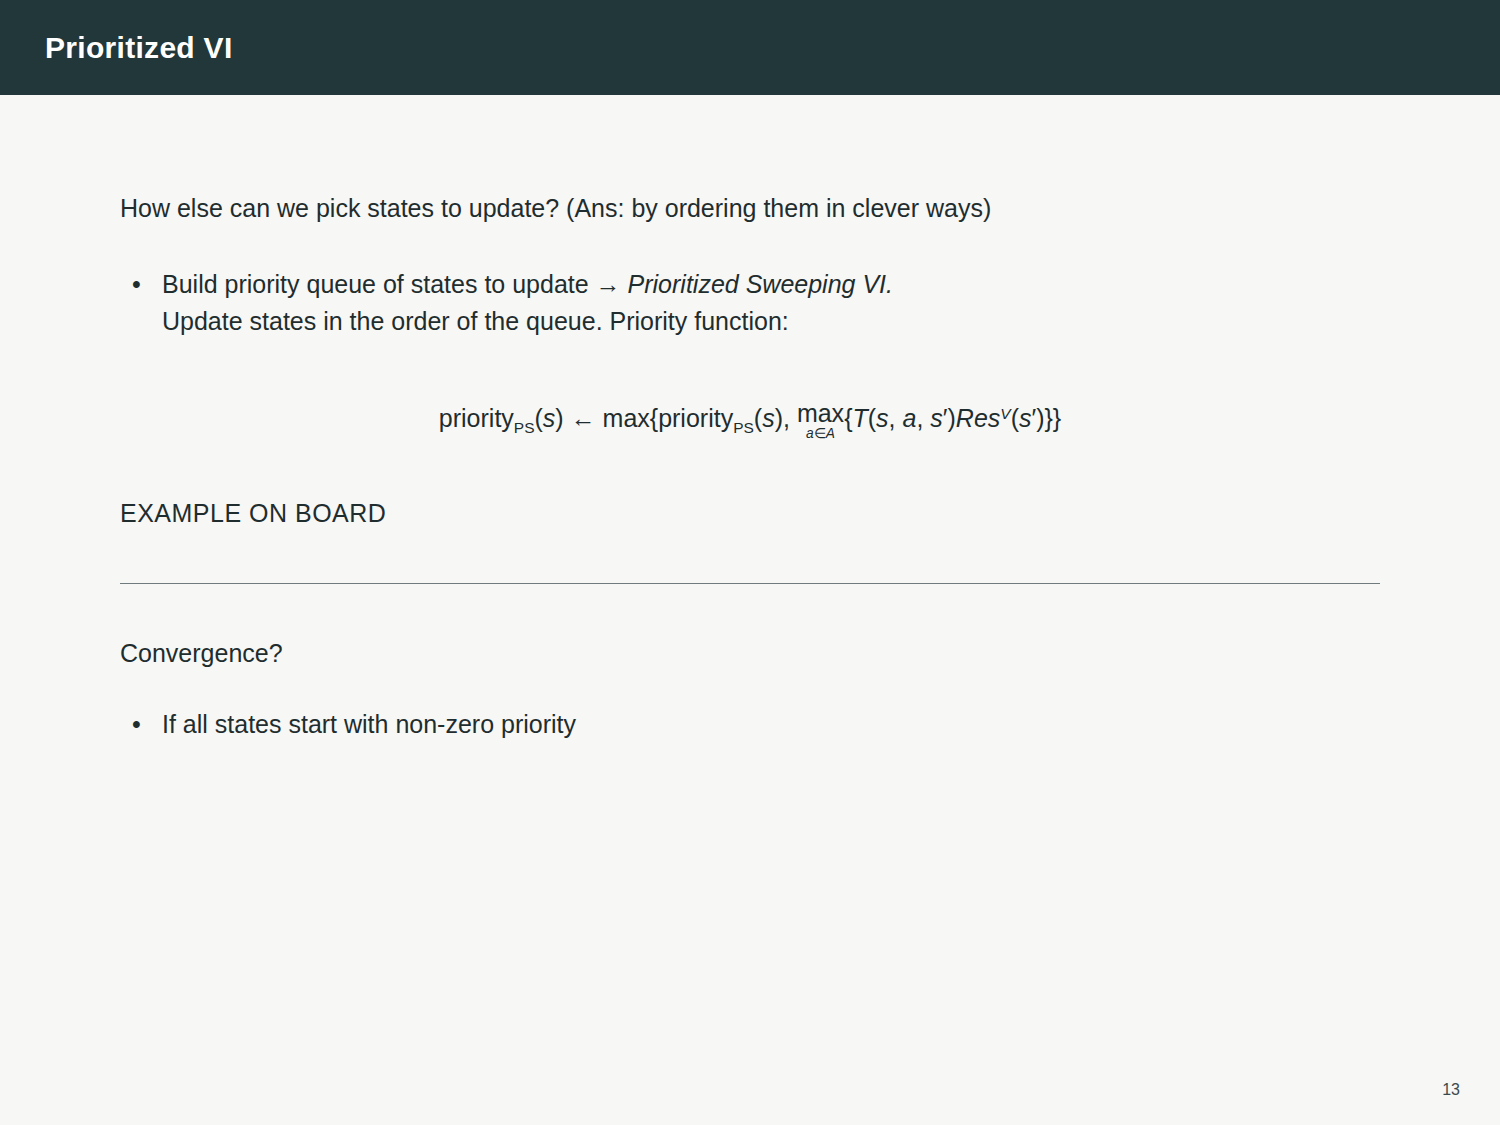Prioritized VI
How else can we pick states to update? (Ans: by ordering them in clever ways)
Build priority queue of states to update → Prioritized Sweeping VI.
Update states in the order of the queue. Priority function:
priorityPS(s) ← max{priorityPS(s), max a∈A{T(s, a, s′)Res V(s′)}}
EXAMPLE ON BOARD
Convergence?
If all states start with non-zero priority
13